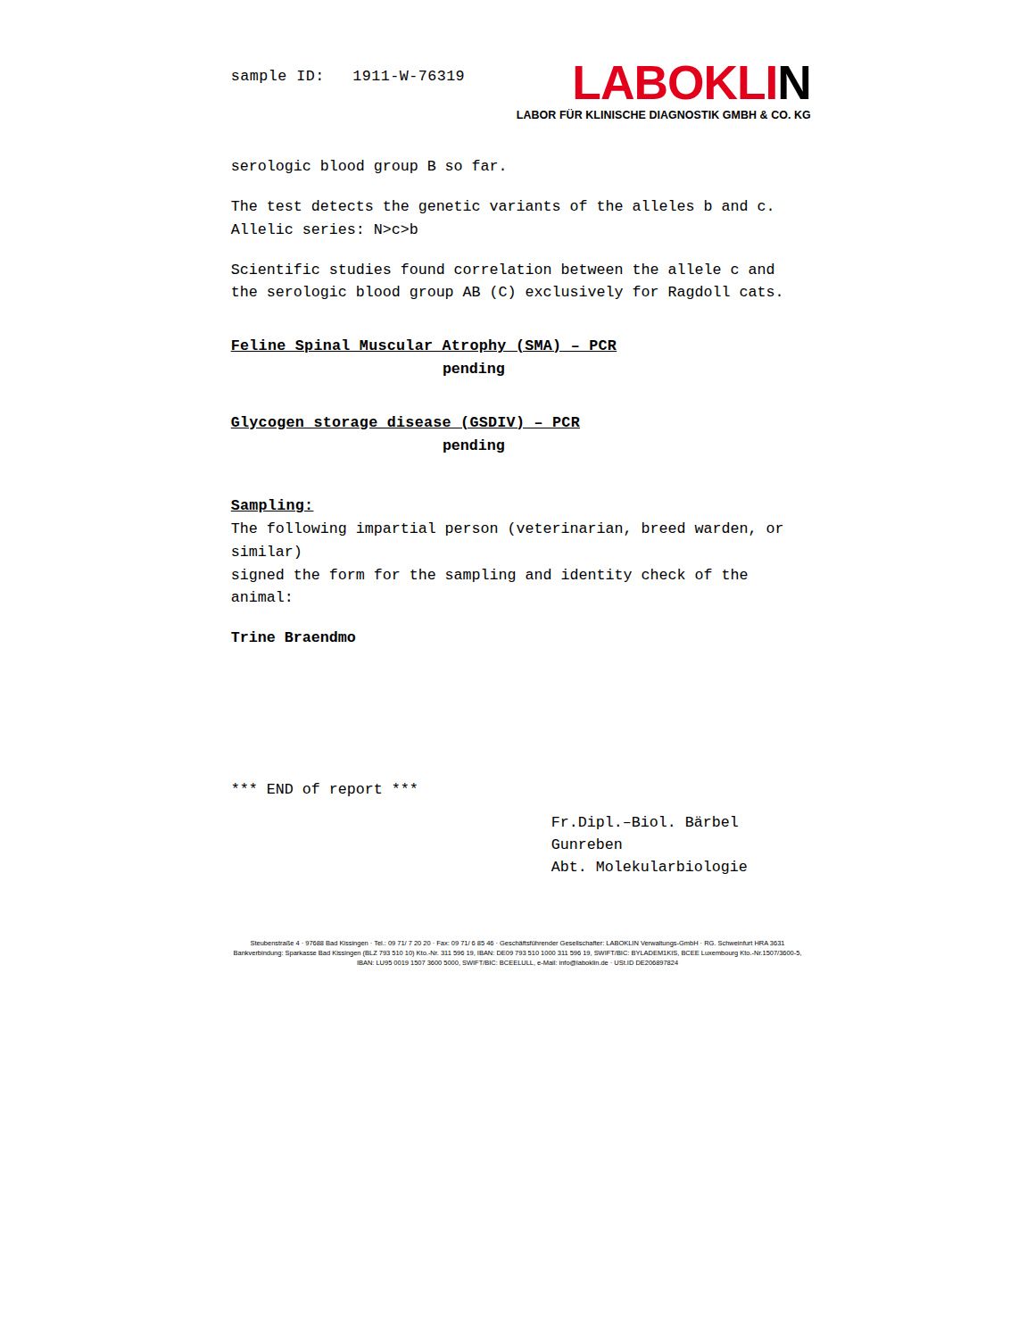sample ID: 1911-W-76319
LABOKLIN
LABOR FÜR KLINISCHE DIAGNOSTIK GMBH & CO. KG
serologic blood group B so far.
The test detects the genetic variants of the alleles b and c.
Allelic series: N>c>b
Scientific studies found correlation between the allele c and
the serologic blood group AB (C) exclusively for Ragdoll cats.
Feline Spinal Muscular Atrophy (SMA) – PCR
pending
Glycogen storage disease (GSDIV) – PCR
pending
Sampling:
The following impartial person (veterinarian, breed warden, or similar)
signed the form for the sampling and identity check of the animal:
Trine Braendmo
*** END of report ***
Fr.Dipl.–Biol. Bärbel Gunreben
Abt. Molekularbiologie
Steubenstraße 4 · 97688 Bad Kissingen · Tel.: 09 71/ 7 20 20 · Fax: 09 71/ 6 85 46 · Geschäftsführender Gesellschafter: LABOKLIN Verwaltungs-GmbH · RG. Schweinfurt HRA 3631
Bankverbindung: Sparkasse Bad Kissingen (BLZ 793 510 10) Kto.-Nr. 311 596 19, IBAN: DE09 793 510 1000 311 596 19, SWIFT/BIC: BYLADEM1KIS, BCEE Luxembourg Kto.-Nr.1507/3600-5,
IBAN: LU95 0019 1507 3600 5000, SWIFT/BIC: BCEELULL, e-Mail: info@laboklin.de · USt.ID DE206897824